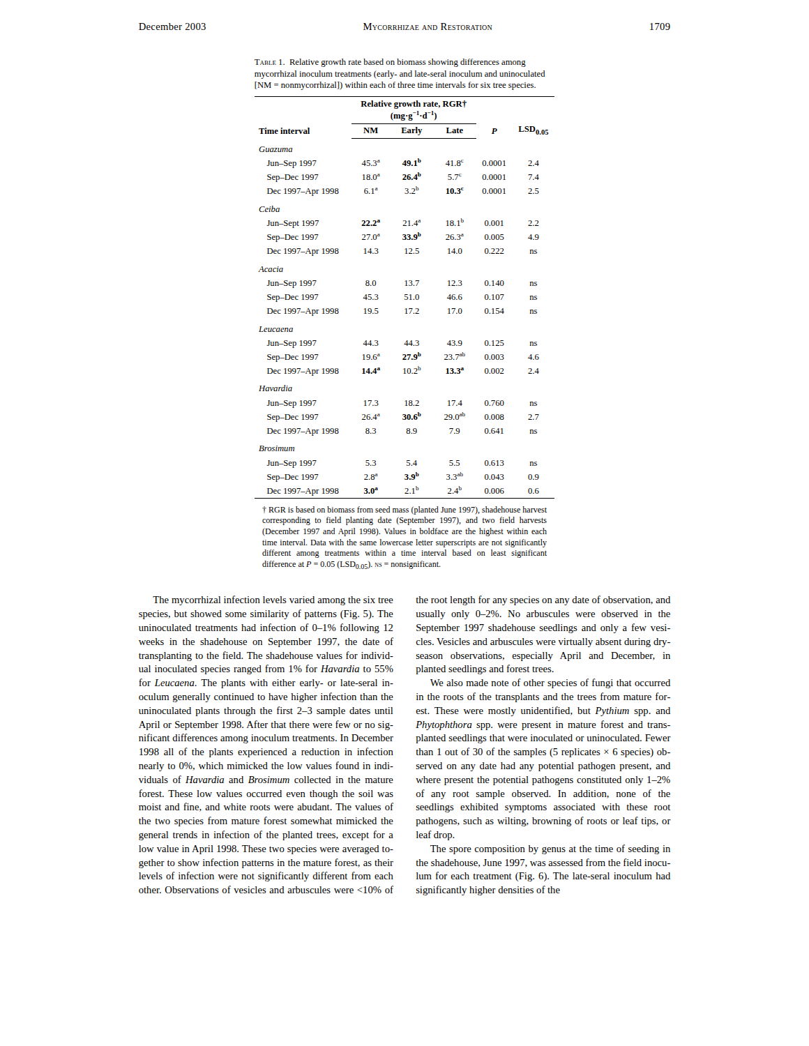December 2003 Mycorrhizae and Restoration 1709
Table 1. Relative growth rate based on biomass showing differences among mycorrhizal inoculum treatments (early- and late-seral inoculum and uninoculated [NM = nonmycorrhizal]) within each of three time intervals for six tree species.
| Time interval | Relative growth rate, RGR† (mg·g −1 ·d −1 ) | P | LSD 0.05 |
| --- | --- | --- | --- |
| NM | Early | Late |
| Guazuma |
| Jun–Sep 1997 | 45.3 a | 49.1 b | 41.8 c | 0.0001 | 2.4 |
| Sep–Dec 1997 | 18.0 a | 26.4 b | 5.7 c | 0.0001 | 7.4 |
| Dec 1997–Apr 1998 | 6.1 a | 3.2 b | 10.3 c | 0.0001 | 2.5 |
| Ceiba |
| Jun–Sept 1997 | 22.2 a | 21.4 a | 18.1 b | 0.001 | 2.2 |
| Sep–Dec 1997 | 27.0 a | 33.9 b | 26.3 a | 0.005 | 4.9 |
| Dec 1997–Apr 1998 | 14.3 | 12.5 | 14.0 | 0.222 | ns |
| Acacia |
| Jun–Sep 1997 | 8.0 | 13.7 | 12.3 | 0.140 | ns |
| Sep–Dec 1997 | 45.3 | 51.0 | 46.6 | 0.107 | ns |
| Dec 1997–Apr 1998 | 19.5 | 17.2 | 17.0 | 0.154 | ns |
| Leucaena |
| Jun–Sep 1997 | 44.3 | 44.3 | 43.9 | 0.125 | ns |
| Sep–Dec 1997 | 19.6 a | 27.9 b | 23.7 ab | 0.003 | 4.6 |
| Dec 1997–Apr 1998 | 14.4 a | 10.2 b | 13.3 a | 0.002 | 2.4 |
| Havardia |
| Jun–Sep 1997 | 17.3 | 18.2 | 17.4 | 0.760 | ns |
| Sep–Dec 1997 | 26.4 a | 30.6 b | 29.0 ab | 0.008 | 2.7 |
| Dec 1997–Apr 1998 | 8.3 | 8.9 | 7.9 | 0.641 | ns |
| Brosimum |
| Jun–Sep 1997 | 5.3 | 5.4 | 5.5 | 0.613 | ns |
| Sep–Dec 1997 | 2.8 a | 3.9 b | 3.3 ab | 0.043 | 0.9 |
| Dec 1997–Apr 1998 | 3.0 a | 2.1 b | 2.4 b | 0.006 | 0.6 |
† RGR is based on biomass from seed mass (planted June 1997), shadehouse harvest corresponding to field planting date (September 1997), and two field harvests (December 1997 and April 1998). Values in boldface are the highest within each time interval. Data with the same lowercase letter superscripts are not significantly different among treatments within a time interval based on least significant difference at P = 0.05 (LSD0.05). ns = nonsignificant.
The mycorrhizal infection levels varied among the six tree species, but showed some similarity of patterns (Fig. 5). The uninoculated treatments had infection of 0–1% following 12 weeks in the shadehouse on September 1997, the date of transplanting to the field. The shadehouse values for individual inoculated species ranged from 1% for Havardia to 55% for Leucaena. The plants with either early- or late-seral inoculum generally continued to have higher infection than the uninoculated plants through the first 2–3 sample dates until April or September 1998. After that there were few or no significant differences among inoculum treatments. In December 1998 all of the plants experienced a reduction in infection nearly to 0%, which mimicked the low values found in individuals of Havardia and Brosimum collected in the mature forest. These low values occurred even though the soil was moist and fine, and white roots were abudant. The values of the two species from mature forest somewhat mimicked the general trends in infection of the planted trees, except for a low value in April 1998. These two species were averaged together to show infection patterns in the mature forest, as their levels of infection were not significantly different from each other. Observations of vesicles and arbuscules were <10% of the root length for any species on any date of observation, and usually only 0–2%. No arbuscules were observed in the September 1997 shadehouse seedlings and only a few vesicles. Vesicles and arbuscules were virtually absent during dry-season observations, especially April and December, in planted seedlings and forest trees.
We also made note of other species of fungi that occurred in the roots of the transplants and the trees from mature forest. These were mostly unidentified, but Pythium spp. and Phytophthora spp. were present in mature forest and transplanted seedlings that were inoculated or uninoculated. Fewer than 1 out of 30 of the samples (5 replicates × 6 species) observed on any date had any potential pathogen present, and where present the potential pathogens constituted only 1–2% of any root sample observed. In addition, none of the seedlings exhibited symptoms associated with these root pathogens, such as wilting, browning of roots or leaf tips, or leaf drop.
The spore composition by genus at the time of seeding in the shadehouse, June 1997, was assessed from the field inoculum for each treatment (Fig. 6). The late-seral inoculum had significantly higher densities of the